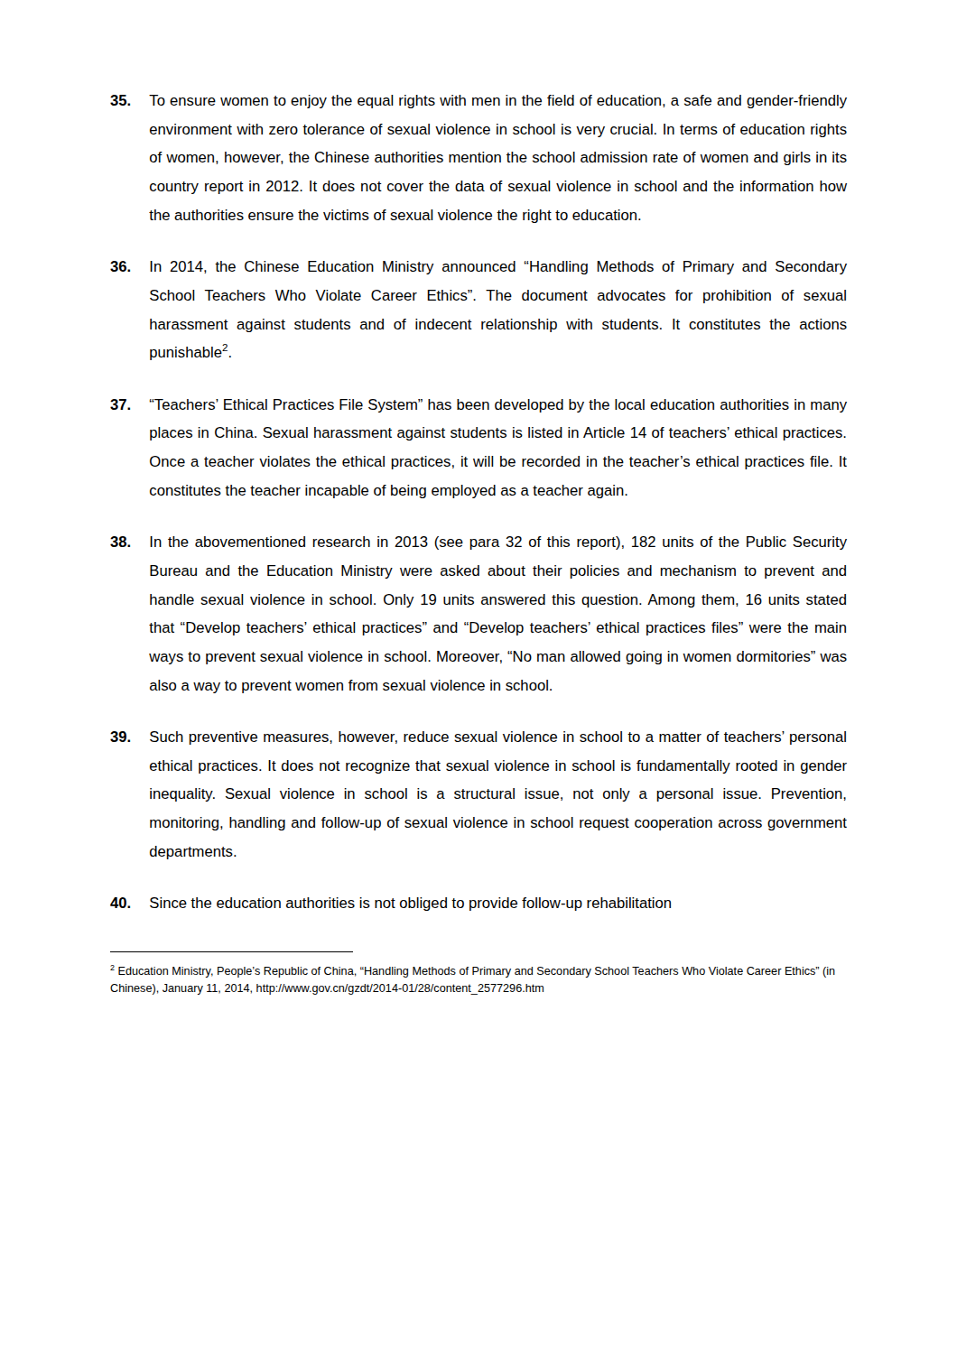To ensure women to enjoy the equal rights with men in the field of education, a safe and gender-friendly environment with zero tolerance of sexual violence in school is very crucial. In terms of education rights of women, however, the Chinese authorities mention the school admission rate of women and girls in its country report in 2012. It does not cover the data of sexual violence in school and the information how the authorities ensure the victims of sexual violence the right to education.
In 2014, the Chinese Education Ministry announced “Handling Methods of Primary and Secondary School Teachers Who Violate Career Ethics”. The document advocates for prohibition of sexual harassment against students and of indecent relationship with students. It constitutes the actions punishable2.
“Teachers’ Ethical Practices File System” has been developed by the local education authorities in many places in China. Sexual harassment against students is listed in Article 14 of teachers’ ethical practices. Once a teacher violates the ethical practices, it will be recorded in the teacher’s ethical practices file. It constitutes the teacher incapable of being employed as a teacher again.
In the abovementioned research in 2013 (see para 32 of this report), 182 units of the Public Security Bureau and the Education Ministry were asked about their policies and mechanism to prevent and handle sexual violence in school. Only 19 units answered this question. Among them, 16 units stated that “Develop teachers’ ethical practices” and “Develop teachers’ ethical practices files” were the main ways to prevent sexual violence in school. Moreover, “No man allowed going in women dormitories” was also a way to prevent women from sexual violence in school.
Such preventive measures, however, reduce sexual violence in school to a matter of teachers’ personal ethical practices. It does not recognize that sexual violence in school is fundamentally rooted in gender inequality. Sexual violence in school is a structural issue, not only a personal issue. Prevention, monitoring, handling and follow-up of sexual violence in school request cooperation across government departments.
Since the education authorities is not obliged to provide follow-up rehabilitation
2 Education Ministry, People’s Republic of China, “Handling Methods of Primary and Secondary School Teachers Who Violate Career Ethics” (in Chinese), January 11, 2014, http://www.gov.cn/gzdt/2014-01/28/content_2577296.htm